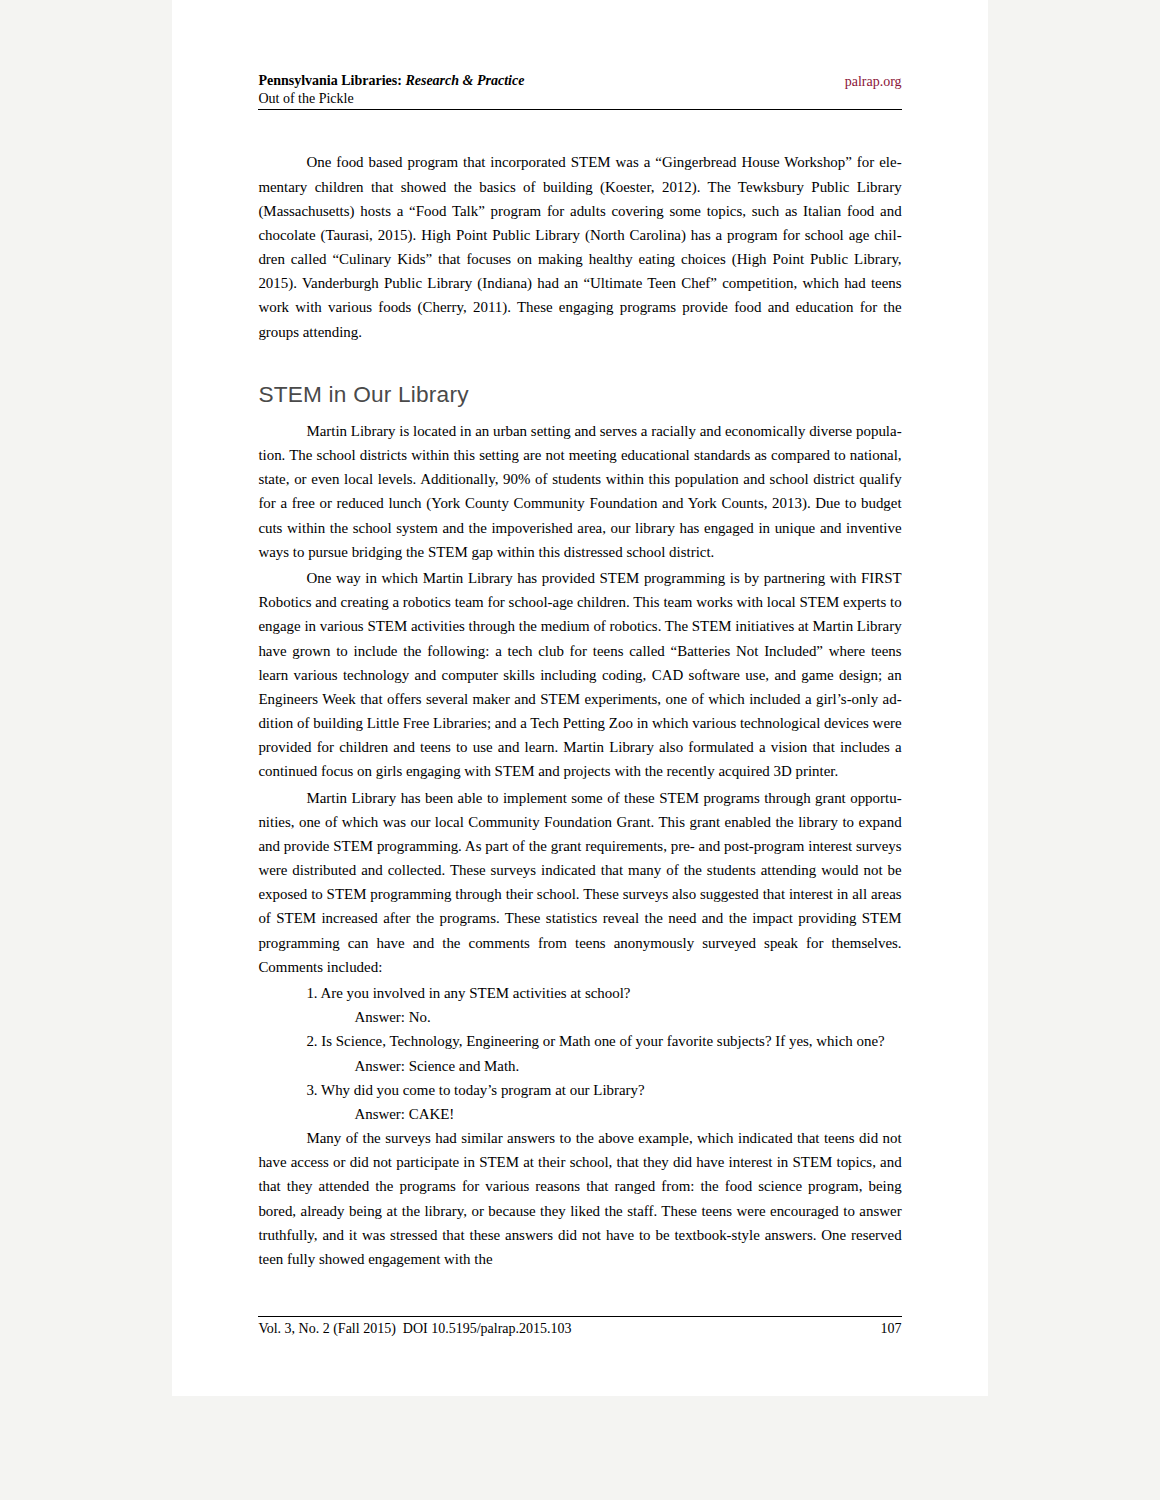Pennsylvania Libraries: Research & Practice
Out of the Pickle
palrap.org
One food based program that incorporated STEM was a “Gingerbread House Workshop” for elementary children that showed the basics of building (Koester, 2012). The Tewksbury Public Library (Massachusetts) hosts a “Food Talk” program for adults covering some topics, such as Italian food and chocolate (Taurasi, 2015). High Point Public Library (North Carolina) has a program for school age children called “Culinary Kids” that focuses on making healthy eating choices (High Point Public Library, 2015). Vanderburgh Public Library (Indiana) had an “Ultimate Teen Chef” competition, which had teens work with various foods (Cherry, 2011). These engaging programs provide food and education for the groups attending.
STEM in Our Library
Martin Library is located in an urban setting and serves a racially and economically diverse population. The school districts within this setting are not meeting educational standards as compared to national, state, or even local levels. Additionally, 90% of students within this population and school district qualify for a free or reduced lunch (York County Community Foundation and York Counts, 2013). Due to budget cuts within the school system and the impoverished area, our library has engaged in unique and inventive ways to pursue bridging the STEM gap within this distressed school district.
One way in which Martin Library has provided STEM programming is by partnering with FIRST Robotics and creating a robotics team for school-age children. This team works with local STEM experts to engage in various STEM activities through the medium of robotics. The STEM initiatives at Martin Library have grown to include the following: a tech club for teens called “Batteries Not Included” where teens learn various technology and computer skills including coding, CAD software use, and game design; an Engineers Week that offers several maker and STEM experiments, one of which included a girl’s-only addition of building Little Free Libraries; and a Tech Petting Zoo in which various technological devices were provided for children and teens to use and learn. Martin Library also formulated a vision that includes a continued focus on girls engaging with STEM and projects with the recently acquired 3D printer.
Martin Library has been able to implement some of these STEM programs through grant opportunities, one of which was our local Community Foundation Grant. This grant enabled the library to expand and provide STEM programming. As part of the grant requirements, pre- and post-program interest surveys were distributed and collected. These surveys indicated that many of the students attending would not be exposed to STEM programming through their school. These surveys also suggested that interest in all areas of STEM increased after the programs. These statistics reveal the need and the impact providing STEM programming can have and the comments from teens anonymously surveyed speak for themselves. Comments included:
1. Are you involved in any STEM activities at school?
Answer: No.
2. Is Science, Technology, Engineering or Math one of your favorite subjects? If yes, which one?
Answer: Science and Math.
3. Why did you come to today’s program at our Library?
Answer: CAKE!
Many of the surveys had similar answers to the above example, which indicated that teens did not have access or did not participate in STEM at their school, that they did have interest in STEM topics, and that they attended the programs for various reasons that ranged from: the food science program, being bored, already being at the library, or because they liked the staff. These teens were encouraged to answer truthfully, and it was stressed that these answers did not have to be textbook-style answers. One reserved teen fully showed engagement with the
Vol. 3, No. 2 (Fall 2015) DOI 10.5195/palrap.2015.103
107